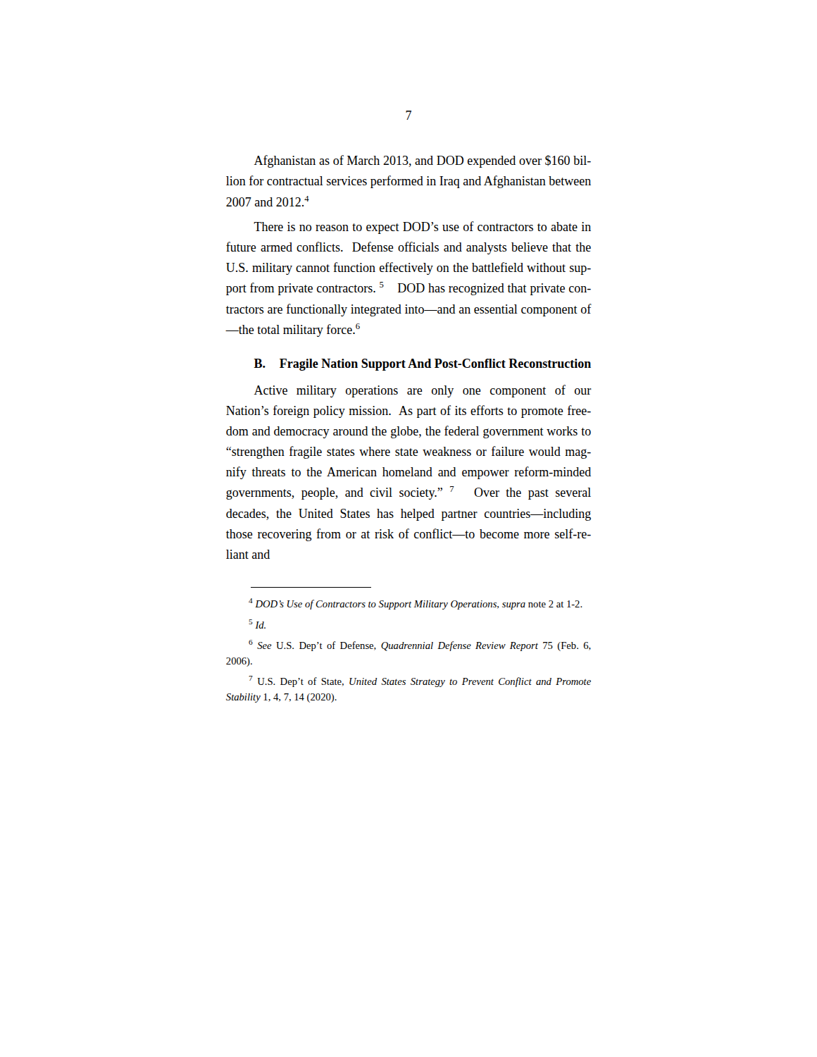7
Afghanistan as of March 2013, and DOD expended over $160 billion for contractual services performed in Iraq and Afghanistan between 2007 and 2012.4
There is no reason to expect DOD’s use of contractors to abate in future armed conflicts. Defense officials and analysts believe that the U.S. military cannot function effectively on the battlefield without support from private contractors. 5 DOD has recognized that private contractors are functionally integrated into—and an essential component of—the total military force.6
B. Fragile Nation Support And Post-Conflict Reconstruction
Active military operations are only one component of our Nation’s foreign policy mission. As part of its efforts to promote freedom and democracy around the globe, the federal government works to “strengthen fragile states where state weakness or failure would magnify threats to the American homeland and empower reform-minded governments, people, and civil society.” 7 Over the past several decades, the United States has helped partner countries—including those recovering from or at risk of conflict—to become more self-reliant and
4 DOD’s Use of Contractors to Support Military Operations, supra note 2 at 1-2.
5 Id.
6 See U.S. Dep’t of Defense, Quadrennial Defense Review Report 75 (Feb. 6, 2006).
7 U.S. Dep’t of State, United States Strategy to Prevent Conflict and Promote Stability 1, 4, 7, 14 (2020).